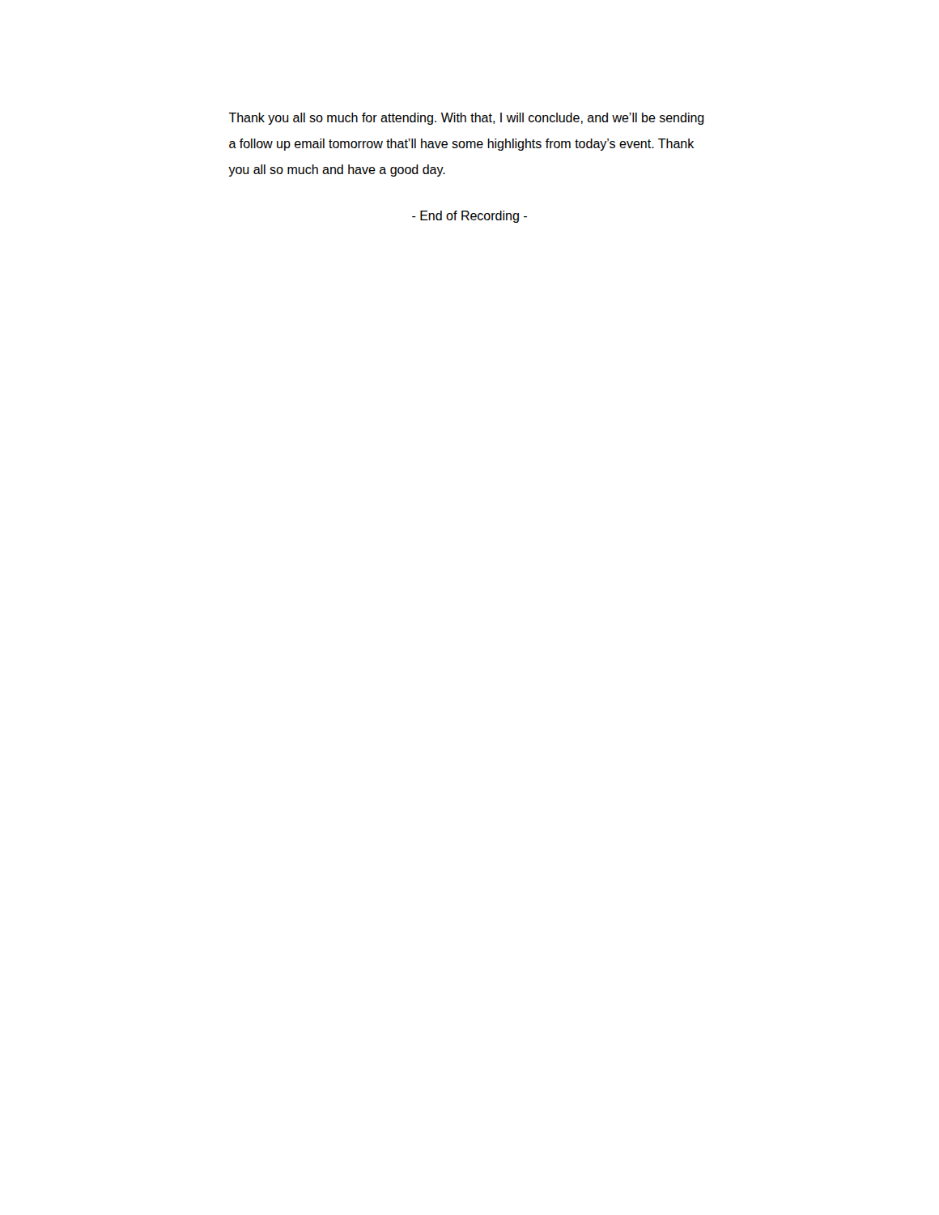Thank you all so much for attending. With that, I will conclude, and we’ll be sending a follow up email tomorrow that’ll have some highlights from today’s event. Thank you all so much and have a good day.
- End of Recording -